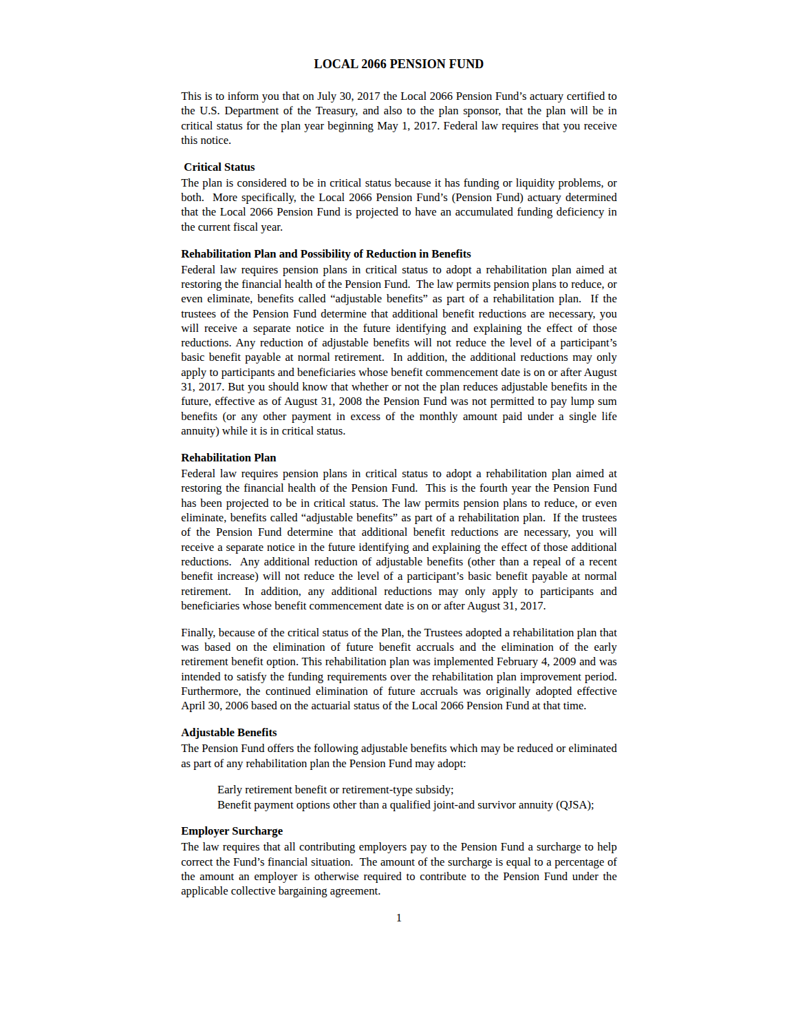LOCAL 2066 PENSION FUND
This is to inform you that on July 30, 2017 the Local 2066 Pension Fund’s actuary certified to the U.S. Department of the Treasury, and also to the plan sponsor, that the plan will be in critical status for the plan year beginning May 1, 2017. Federal law requires that you receive this notice.
Critical Status
The plan is considered to be in critical status because it has funding or liquidity problems, or both. More specifically, the Local 2066 Pension Fund’s (Pension Fund) actuary determined that the Local 2066 Pension Fund is projected to have an accumulated funding deficiency in the current fiscal year.
Rehabilitation Plan and Possibility of Reduction in Benefits
Federal law requires pension plans in critical status to adopt a rehabilitation plan aimed at restoring the financial health of the Pension Fund. The law permits pension plans to reduce, or even eliminate, benefits called “adjustable benefits” as part of a rehabilitation plan. If the trustees of the Pension Fund determine that additional benefit reductions are necessary, you will receive a separate notice in the future identifying and explaining the effect of those reductions. Any reduction of adjustable benefits will not reduce the level of a participant’s basic benefit payable at normal retirement. In addition, the additional reductions may only apply to participants and beneficiaries whose benefit commencement date is on or after August 31, 2017. But you should know that whether or not the plan reduces adjustable benefits in the future, effective as of August 31, 2008 the Pension Fund was not permitted to pay lump sum benefits (or any other payment in excess of the monthly amount paid under a single life annuity) while it is in critical status.
Rehabilitation Plan
Federal law requires pension plans in critical status to adopt a rehabilitation plan aimed at restoring the financial health of the Pension Fund. This is the fourth year the Pension Fund has been projected to be in critical status. The law permits pension plans to reduce, or even eliminate, benefits called “adjustable benefits” as part of a rehabilitation plan. If the trustees of the Pension Fund determine that additional benefit reductions are necessary, you will receive a separate notice in the future identifying and explaining the effect of those additional reductions. Any additional reduction of adjustable benefits (other than a repeal of a recent benefit increase) will not reduce the level of a participant’s basic benefit payable at normal retirement. In addition, any additional reductions may only apply to participants and beneficiaries whose benefit commencement date is on or after August 31, 2017.
Finally, because of the critical status of the Plan, the Trustees adopted a rehabilitation plan that was based on the elimination of future benefit accruals and the elimination of the early retirement benefit option. This rehabilitation plan was implemented February 4, 2009 and was intended to satisfy the funding requirements over the rehabilitation plan improvement period. Furthermore, the continued elimination of future accruals was originally adopted effective April 30, 2006 based on the actuarial status of the Local 2066 Pension Fund at that time.
Adjustable Benefits
The Pension Fund offers the following adjustable benefits which may be reduced or eliminated as part of any rehabilitation plan the Pension Fund may adopt:
Early retirement benefit or retirement-type subsidy;
Benefit payment options other than a qualified joint-and survivor annuity (QJSA);
Employer Surcharge
The law requires that all contributing employers pay to the Pension Fund a surcharge to help correct the Fund’s financial situation. The amount of the surcharge is equal to a percentage of the amount an employer is otherwise required to contribute to the Pension Fund under the applicable collective bargaining agreement.
1